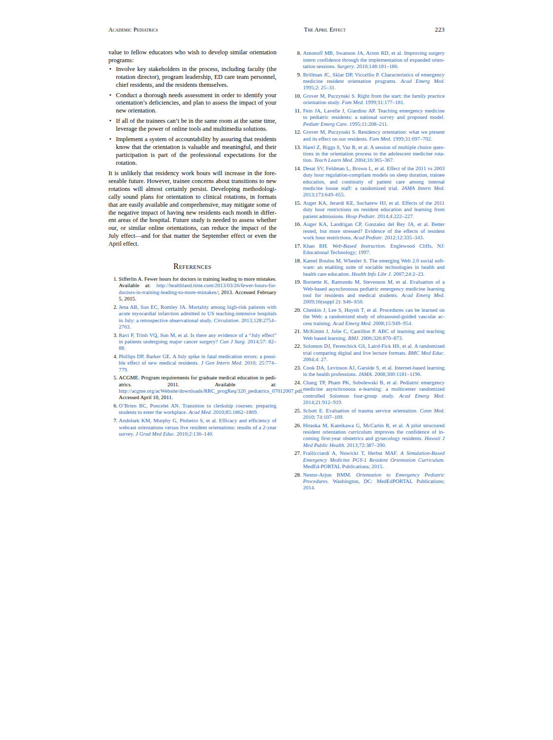Academic Pediatrics
The April Effect
223
value to fellow educators who wish to develop similar orientation programs:
Involve key stakeholders in the process, including faculty (the rotation director), program leadership, ED care team personnel, chief residents, and the residents themselves.
Conduct a thorough needs assessment in order to identify your orientation’s deficiencies, and plan to assess the impact of your new orientation.
If all of the trainees can’t be in the same room at the same time, leverage the power of online tools and multimedia solutions.
Implement a system of accountability by assuring that residents know that the orientation is valuable and meaningful, and their participation is part of the professional expectations for the rotation.
It is unlikely that residency work hours will increase in the foreseeable future. However, trainee concerns about transitions to new rotations will almost certainly persist. Developing methodologically sound plans for orientation to clinical rotations, in formats that are easily available and comprehensive, may mitigate some of the negative impact of having new residents each month in different areas of the hospital. Future study is needed to assess whether our, or similar online orientations, can reduce the impact of the July effect—and for that matter the September effect or even the April effect.
References
Sifferlin A. Fewer hours for doctors in training leading to more mistakes. Available at: http://healthland.time.com/2013/03/26/fewer-hours-for-doctors-in-training-leading-to-more-mistakes/; 2013. Accessed February 5, 2015.
Jena AB, Sun EC, Romley JA. Mortality among high-risk patients with acute myocardial infarction admitted to US teaching-intensive hospitals in July: a retrospective observational study. Circulation. 2013;128:2754–2763.
Ravi P, Trinh VQ, Sun M, et al. Is there any evidence of a “July effect” in patients undergoing major cancer surgery? Can J Surg. 2014;57: 82–88.
Phillips DP, Barker GE. A July spike in fatal medication errors: a possible effect of new medical residents. J Gen Intern Med. 2010; 25:774–779.
ACGME. Program requirements for graduate medical education in pediatrics. 2011. Available at: http://acgme.org/acWebsite/downloads/RRC_progReq/320_pediatrics_07012007.pdf. Accessed April 10, 2011.
O’Brien BC, Poncelet AN. Transition to clerkship courses: preparing students to enter the workplace. Acad Med. 2010;85:1862–1869.
Andolsek KM, Murphy G, Pinheiro S, et al. Efficacy and efficiency of webcast orientations versus live resident orientations: results of a 2-year survey. J Grad Med Educ. 2010;2:136–140.
Antonoff MB, Swanson JA, Acton RD, et al. Improving surgery intern confidence through the implementation of expanded orientation sessions. Surgery. 2010;148:181–186.
Brillman JC, Sklar DP, Viccellio P. Characteristics of emergency medicine resident orientation programs. Acad Emerg Med. 1995;2: 25–31.
Grover M, Puczynski S. Right from the start: the family practice orientation study. Fam Med. 1999;31:177–181.
Fein JA, Lavelle J, Giardino AP. Teaching emergency medicine to pediatric residents: a national survey and proposed model. Pediatr Emerg Care. 1995;11:208–211.
Grover M, Puczynski S. Residency orientation: what we present and its effect on our residents. Fam Med. 1999;31:697–702.
Harel Z, Riggs S, Vaz R, et al. A session of multiple choice questions in the orientation process to the adolescent medicine rotation. Teach Learn Med. 2004;16:365–367.
Desai SV, Feldman L, Brown L, et al. Effect of the 2011 vs 2003 duty hour regulation-compliant models on sleep duration, trainee education, and continuity of patient care among internal medicine house staff: a randomized trial. JAMA Intern Med. 2013;173:649–655.
Auger KA, Jerardi KE, Sucharew HJ, et al. Effects of the 2011 duty hour restrictions on resident education and learning from patient admissions. Hosp Pediatr. 2014;4:222–227.
Auger KA, Landrigan CP, Gonzalez del Rey JA, et al. Better rested, but more stressed? Evidence of the effects of resident work hour restrictions. Acad Pediatr. 2012;12:335–343.
Khan BH. Web-Based Instruction. Englewood Cliffs, NJ: Educational Technology; 1997.
Kamel Boulos M, Wheeler S. The emerging Web 2.0 social software: an enabling suite of sociable technologies in health and health care education. Health Info Libr J. 2007;24:2–23.
Burnette K, Ramundo M, Stevenson M, et al. Evaluation of a Web-based asynchronous pediatric emergency medicine learning tool for residents and medical students. Acad Emerg Med. 2009;16(suppl 2): S46–S50.
Chenkin J, Lee S, Huynh T, et al. Procedures can be learned on the Web: a randomized study of ultrasound-guided vascular access training. Acad Emerg Med. 2008;15:949–954.
McKimm J, Jolie C, Cantillon P. ABC of learning and teaching Web based learning. BMJ. 2006;326:870–873.
Solomon DJ, Ferenchick GS, Laird-Fick HS, et al. A randomized trial comparing digital and live lecture formats. BMC Med Educ. 2004;4: 27.
Cook DA, Levinson AJ, Garside S, et al. Internet-based learning in the health professions. JAMA. 2008;300:1181–1196.
Chang TP, Pham PK, Sobolewski B, et al. Pediatric emergency medicine asynchronous e-learning: a multicenter randomized controlled Solomon four-group study. Acad Emerg Med. 2014;21:912–919.
Schott E. Evaluation of trauma service orientation. Conn Med. 2010; 74:107–109.
Hiraoka M, Kamikawa G, McCartin R, et al. A pilot structured resident orientation curriculum improves the confidence of incoming first-year obstetrics and gynecology residents. Hawaii J Med Public Health. 2013;72:387–390.
Frallicciardi A, Nowicki T, Herbst MAF. A Simulation-Based Emergency Medicine PGY-1 Resident Orientation Curriculum. MedEd-PORTAL Publications; 2015.
Nestor-Arjun BMM. Orientation to Emergency Pediatric Procedures. Washington, DC: MedEdPORTAL Publications; 2014.